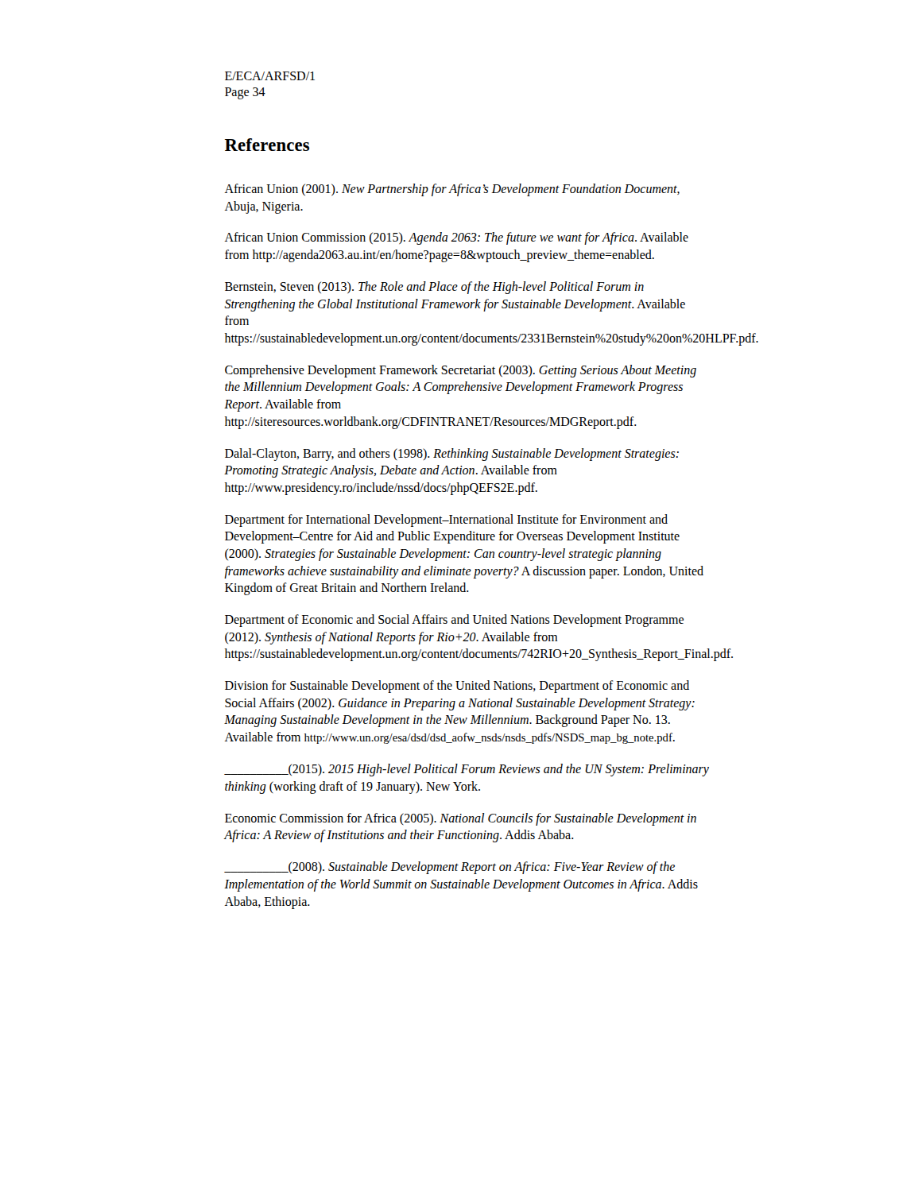E/ECA/ARFSD/1
Page 34
References
African Union (2001). New Partnership for Africa’s Development Foundation Document, Abuja, Nigeria.
African Union Commission (2015). Agenda 2063: The future we want for Africa. Available from http://agenda2063.au.int/en/home?page=8&wptouch_preview_theme=enabled.
Bernstein, Steven (2013). The Role and Place of the High-level Political Forum in Strengthening the Global Institutional Framework for Sustainable Development. Available from
https://sustainabledevelopment.un.org/content/documents/2331Bernstein%20study%20on%20HLPF.pdf.
Comprehensive Development Framework Secretariat (2003). Getting Serious About Meeting the Millennium Development Goals: A Comprehensive Development Framework Progress Report. Available from
http://siteresources.worldbank.org/CDFINTRANET/Resources/MDGReport.pdf.
Dalal-Clayton, Barry, and others (1998). Rethinking Sustainable Development Strategies: Promoting Strategic Analysis, Debate and Action. Available from
http://www.presidency.ro/include/nssd/docs/phpQEFS2E.pdf.
Department for International Development–International Institute for Environment and Development–Centre for Aid and Public Expenditure for Overseas Development Institute (2000). Strategies for Sustainable Development: Can country-level strategic planning frameworks achieve sustainability and eliminate poverty? A discussion paper. London, United Kingdom of Great Britain and Northern Ireland.
Department of Economic and Social Affairs and United Nations Development Programme (2012). Synthesis of National Reports for Rio+20. Available from
https://sustainabledevelopment.un.org/content/documents/742RIO+20_Synthesis_Report_Final.pdf.
Division for Sustainable Development of the United Nations, Department of Economic and Social Affairs (2002). Guidance in Preparing a National Sustainable Development Strategy: Managing Sustainable Development in the New Millennium. Background Paper No. 13. Available from http://www.un.org/esa/dsd/dsd_aofw_nsds/nsds_pdfs/NSDS_map_bg_note.pdf.
__________(2015). 2015 High-level Political Forum Reviews and the UN System: Preliminary thinking (working draft of 19 January). New York.
Economic Commission for Africa (2005). National Councils for Sustainable Development in Africa: A Review of Institutions and their Functioning. Addis Ababa.
__________(2008). Sustainable Development Report on Africa: Five-Year Review of the Implementation of the World Summit on Sustainable Development Outcomes in Africa. Addis Ababa, Ethiopia.